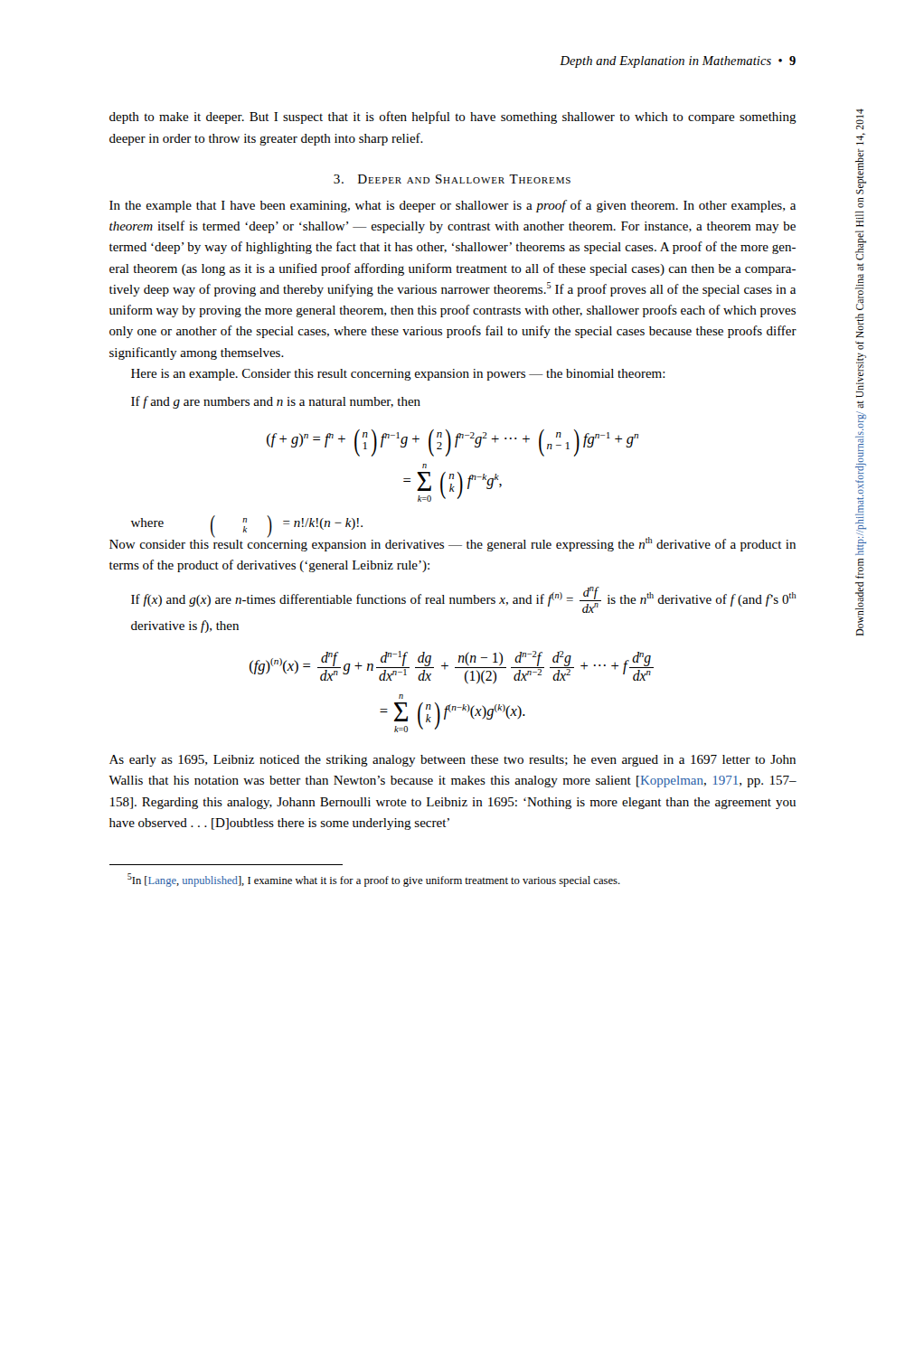Downloaded from http://philmat.oxfordjournals.org/ at University of North Carolina at Chapel Hill on September 14, 2014
Depth and Explanation in Mathematics•9
depth to make it deeper. But I suspect that it is often helpful to have something shallower to which to compare something deeper in order to throw its greater depth into sharp relief.
3. Deeper and Shallower Theorems
In the example that I have been examining, what is deeper or shallower is a proof of a given theorem. In other examples, a theorem itself is termed ‘deep’ or ‘shallow’ — especially by contrast with another theorem. For instance, a theorem may be termed ‘deep’ by way of highlighting the fact that it has other, ‘shallower’ theorems as special cases. A proof of the more general theorem (as long as it is a unified proof affording uniform treatment to all of these special cases) can then be a comparatively deep way of proving and thereby unifying the various narrower theorems.5 If a proof proves all of the special cases in a uniform way by proving the more general theorem, then this proof contrasts with other, shallower proofs each of which proves only one or another of the special cases, where these various proofs fail to unify the special cases because these proofs differ significantly among themselves.
Here is an example. Consider this result concerning expansion in powers — the binomial theorem:
If f and g are numbers and n is a natural number, then
(f + g)n = fn + (n 1) fn−1g + (n 2) fn−2g2 + ··· + (nn − 1) fgn−1 + gn = nΣk=0(nk) fn−kgk,
where (nk) = n!/k!(n − k)!.
Now consider this result concerning expansion in derivatives — the general rule expressing the nth derivative of a product in terms of the product of derivatives (‘general Leibniz rule’):
If f(x) and g(x) are n-times differentiable functions of real numbers x, and if f(n) = dnf dxn is the nth derivative of f (and f’s 0th derivative is f), then
(fg)(n)(x) = dnf dxn g + ndn−1f dxn−1 dg dx + n(n − 1)(1)(2) dn−2f dxn−2 d2g dx2 + ··· + fdng dxn = nΣk=0(nk) f(n−k)(x)g(k)(x).
As early as 1695, Leibniz noticed the striking analogy between these two results; he even argued in a 1697 letter to John Wallis that his notation was better than Newton’s because it makes this analogy more salient [Koppelman, 1971, pp. 157–158]. Regarding this analogy, Johann Bernoulli wrote to Leibniz in 1695: ‘Nothing is more elegant than the agreement you have observed . . . [D]oubtless there is some underlying secret’
5In [Lange, unpublished], I examine what it is for a proof to give uniform treatment to various special cases.